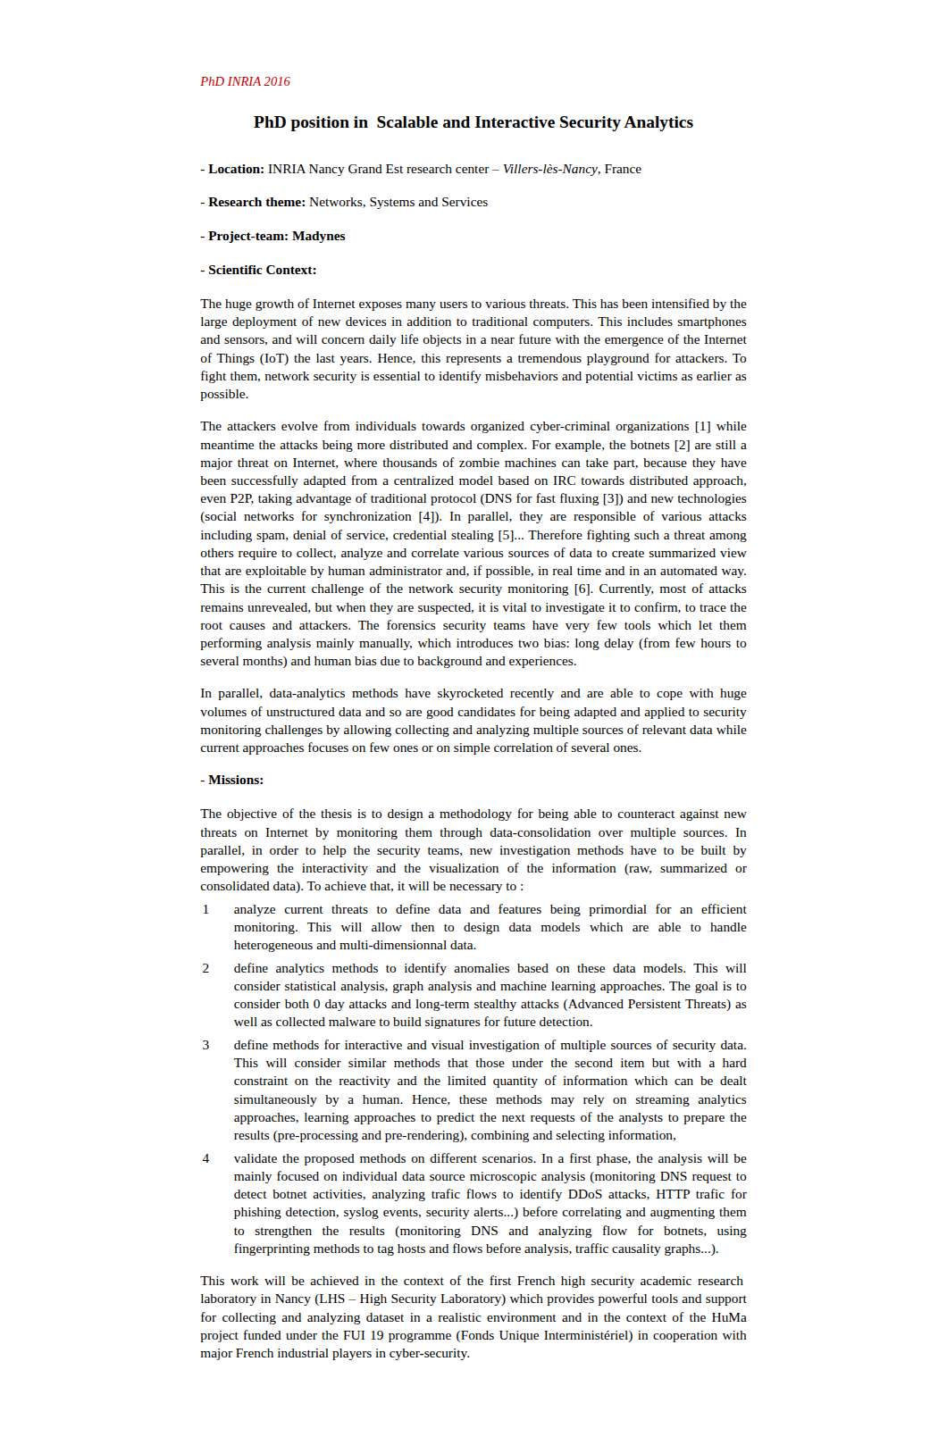PhD INRIA 2016
PhD position in Scalable and Interactive Security Analytics
- Location: INRIA Nancy Grand Est research center – Villers-lès-Nancy, France
- Research theme: Networks, Systems and Services
- Project-team: Madynes
- Scientific Context:
The huge growth of Internet exposes many users to various threats. This has been intensified by the large deployment of new devices in addition to traditional computers. This includes smartphones and sensors, and will concern daily life objects in a near future with the emergence of the Internet of Things (IoT) the last years. Hence, this represents a tremendous playground for attackers. To fight them, network security is essential to identify misbehaviors and potential victims as earlier as possible.
The attackers evolve from individuals towards organized cyber-criminal organizations [1] while meantime the attacks being more distributed and complex. For example, the botnets [2] are still a major threat on Internet, where thousands of zombie machines can take part, because they have been successfully adapted from a centralized model based on IRC towards distributed approach, even P2P, taking advantage of traditional protocol (DNS for fast fluxing [3]) and new technologies (social networks for synchronization [4]). In parallel, they are responsible of various attacks including spam, denial of service, credential stealing [5]... Therefore fighting such a threat among others require to collect, analyze and correlate various sources of data to create summarized view that are exploitable by human administrator and, if possible, in real time and in an automated way. This is the current challenge of the network security monitoring [6]. Currently, most of attacks remains unrevealed, but when they are suspected, it is vital to investigate it to confirm, to trace the root causes and attackers. The forensics security teams have very few tools which let them performing analysis mainly manually, which introduces two bias: long delay (from few hours to several months) and human bias due to background and experiences.
In parallel, data-analytics methods have skyrocketed recently and are able to cope with huge volumes of unstructured data and so are good candidates for being adapted and applied to security monitoring challenges by allowing collecting and analyzing multiple sources of relevant data while current approaches focuses on few ones or on simple correlation of several ones.
- Missions:
The objective of the thesis is to design a methodology for being able to counteract against new threats on Internet by monitoring them through data-consolidation over multiple sources. In parallel, in order to help the security teams, new investigation methods have to be built by empowering the interactivity and the visualization of the information (raw, summarized or consolidated data). To achieve that, it will be necessary to :
analyze current threats to define data and features being primordial for an efficient monitoring. This will allow then to design data models which are able to handle heterogeneous and multi-dimensionnal data.
define analytics methods to identify anomalies based on these data models. This will consider statistical analysis, graph analysis and machine learning approaches. The goal is to consider both 0 day attacks and long-term stealthy attacks (Advanced Persistent Threats) as well as collected malware to build signatures for future detection.
define methods for interactive and visual investigation of multiple sources of security data. This will consider similar methods that those under the second item but with a hard constraint on the reactivity and the limited quantity of information which can be dealt simultaneously by a human. Hence, these methods may rely on streaming analytics approaches, learning approaches to predict the next requests of the analysts to prepare the results (pre-processing and pre-rendering), combining and selecting information,
validate the proposed methods on different scenarios. In a first phase, the analysis will be mainly focused on individual data source microscopic analysis (monitoring DNS request to detect botnet activities, analyzing trafic flows to identify DDoS attacks, HTTP trafic for phishing detection, syslog events, security alerts...) before correlating and augmenting them to strengthen the results (monitoring DNS and analyzing flow for botnets, using fingerprinting methods to tag hosts and flows before analysis, traffic causality graphs...).
This work will be achieved in the context of the first French high security academic research laboratory in Nancy (LHS – High Security Laboratory) which provides powerful tools and support for collecting and analyzing dataset in a realistic environment and in the context of the HuMa project funded under the FUI 19 programme (Fonds Unique Interministériel) in cooperation with major French industrial players in cyber-security.